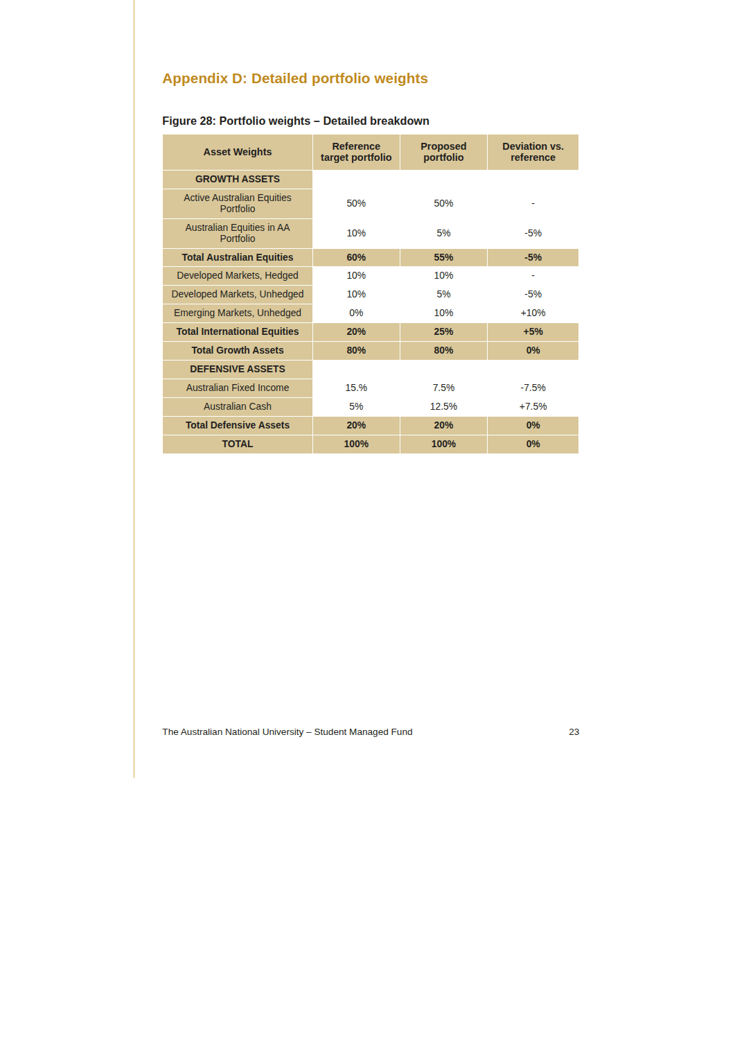Appendix D: Detailed portfolio weights
Figure 28: Portfolio weights – Detailed breakdown
| Asset Weights | Reference target portfolio | Proposed portfolio | Deviation vs. reference |
| --- | --- | --- | --- |
| GROWTH ASSETS | | | |
| Active Australian Equities Portfolio | 50% | 50% | - |
| Australian Equities in AA Portfolio | 10% | 5% | -5% |
| Total Australian Equities | 60% | 55% | -5% |
| Developed Markets, Hedged | 10% | 10% | - |
| Developed Markets, Unhedged | 10% | 5% | -5% |
| Emerging Markets, Unhedged | 0% | 10% | +10% |
| Total International Equities | 20% | 25% | +5% |
| Total Growth Assets | 80% | 80% | 0% |
| DEFENSIVE ASSETS | | | |
| Australian Fixed Income | 15.% | 7.5% | -7.5% |
| Australian Cash | 5% | 12.5% | +7.5% |
| Total Defensive Assets | 20% | 20% | 0% |
| TOTAL | 100% | 100% | 0% |
The Australian National University – Student Managed Fund
23